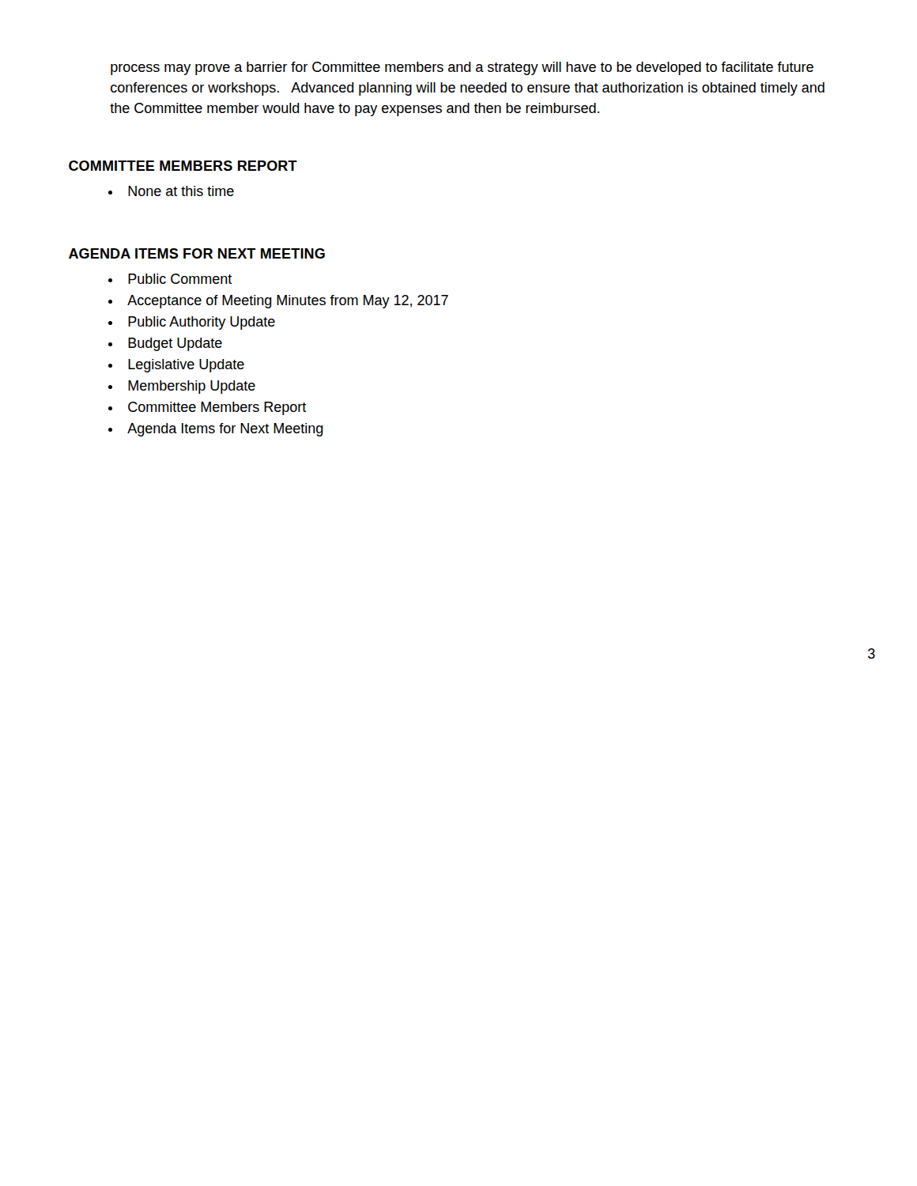process may prove a barrier for Committee members and a strategy will have to be developed to facilitate future conferences or workshops. Advanced planning will be needed to ensure that authorization is obtained timely and the Committee member would have to pay expenses and then be reimbursed.
COMMITTEE MEMBERS REPORT
None at this time
AGENDA ITEMS FOR NEXT MEETING
Public Comment
Acceptance of Meeting Minutes from May 12, 2017
Public Authority Update
Budget Update
Legislative Update
Membership Update
Committee Members Report
Agenda Items for Next Meeting
3